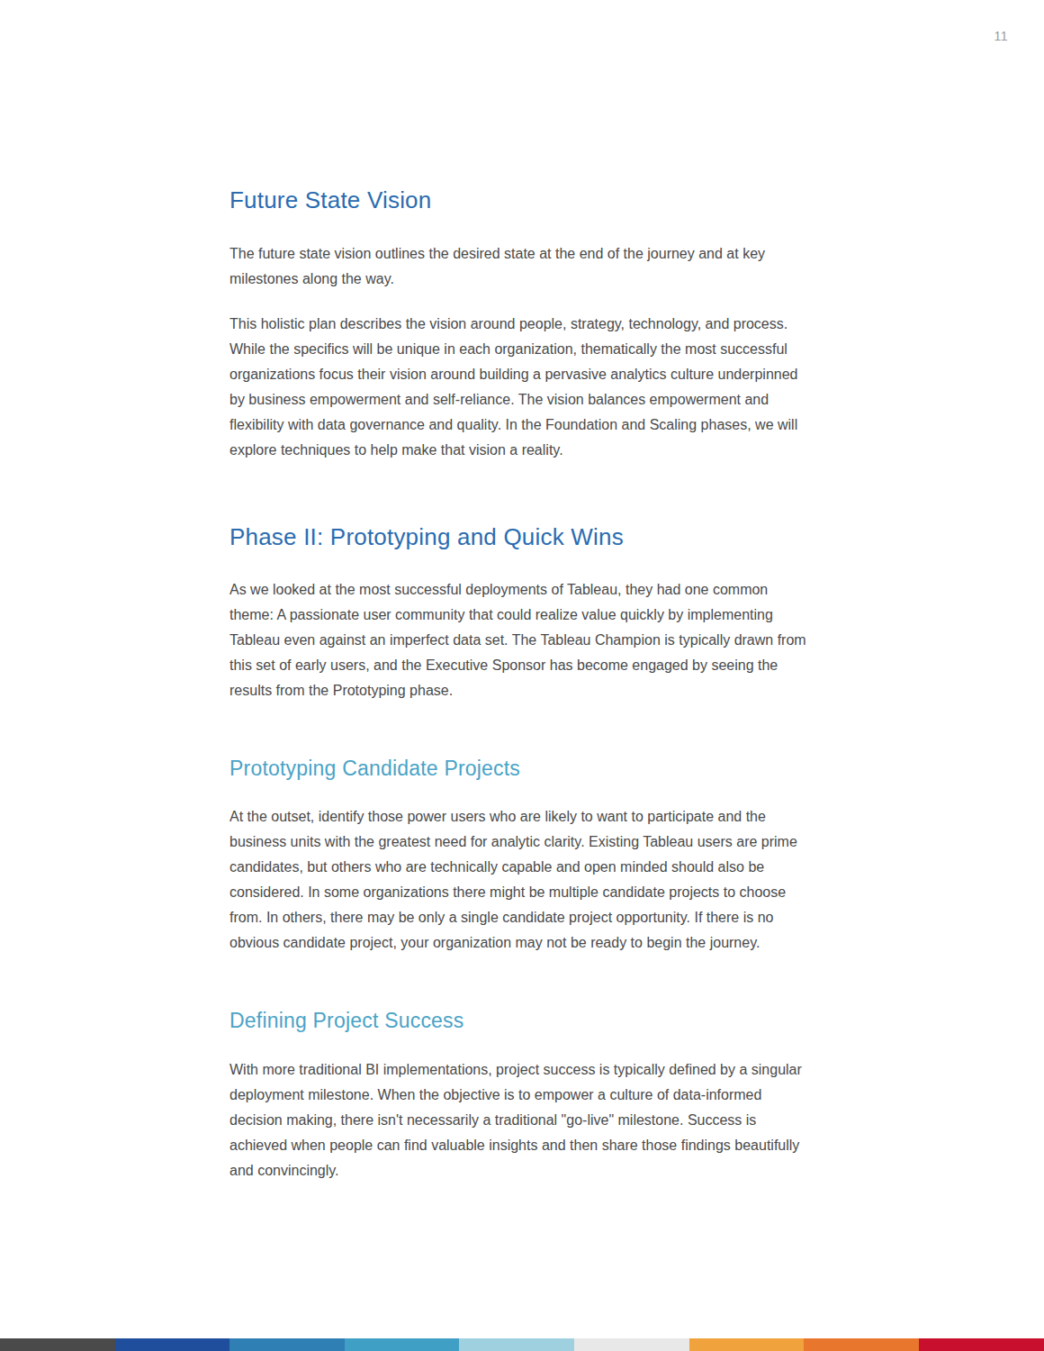11
Future State Vision
The future state vision outlines the desired state at the end of the journey and at key milestones along the way.
This holistic plan describes the vision around people, strategy, technology, and process. While the specifics will be unique in each organization, thematically the most successful organizations focus their vision around building a pervasive analytics culture underpinned by business empowerment and self-reliance. The vision balances empowerment and flexibility with data governance and quality. In the Foundation and Scaling phases, we will explore techniques to help make that vision a reality.
Phase II: Prototyping and Quick Wins
As we looked at the most successful deployments of Tableau, they had one common theme: A passionate user community that could realize value quickly by implementing Tableau even against an imperfect data set. The Tableau Champion is typically drawn from this set of early users, and the Executive Sponsor has become engaged by seeing the results from the Prototyping phase.
Prototyping Candidate Projects
At the outset, identify those power users who are likely to want to participate and the business units with the greatest need for analytic clarity. Existing Tableau users are prime candidates, but others who are technically capable and open minded should also be considered. In some organizations there might be multiple candidate projects to choose from. In others, there may be only a single candidate project opportunity. If there is no obvious candidate project, your organization may not be ready to begin the journey.
Defining Project Success
With more traditional BI implementations, project success is typically defined by a singular deployment milestone. When the objective is to empower a culture of data-informed decision making, there isn't necessarily a traditional "go-live" milestone. Success is achieved when people can find valuable insights and then share those findings beautifully and convincingly.